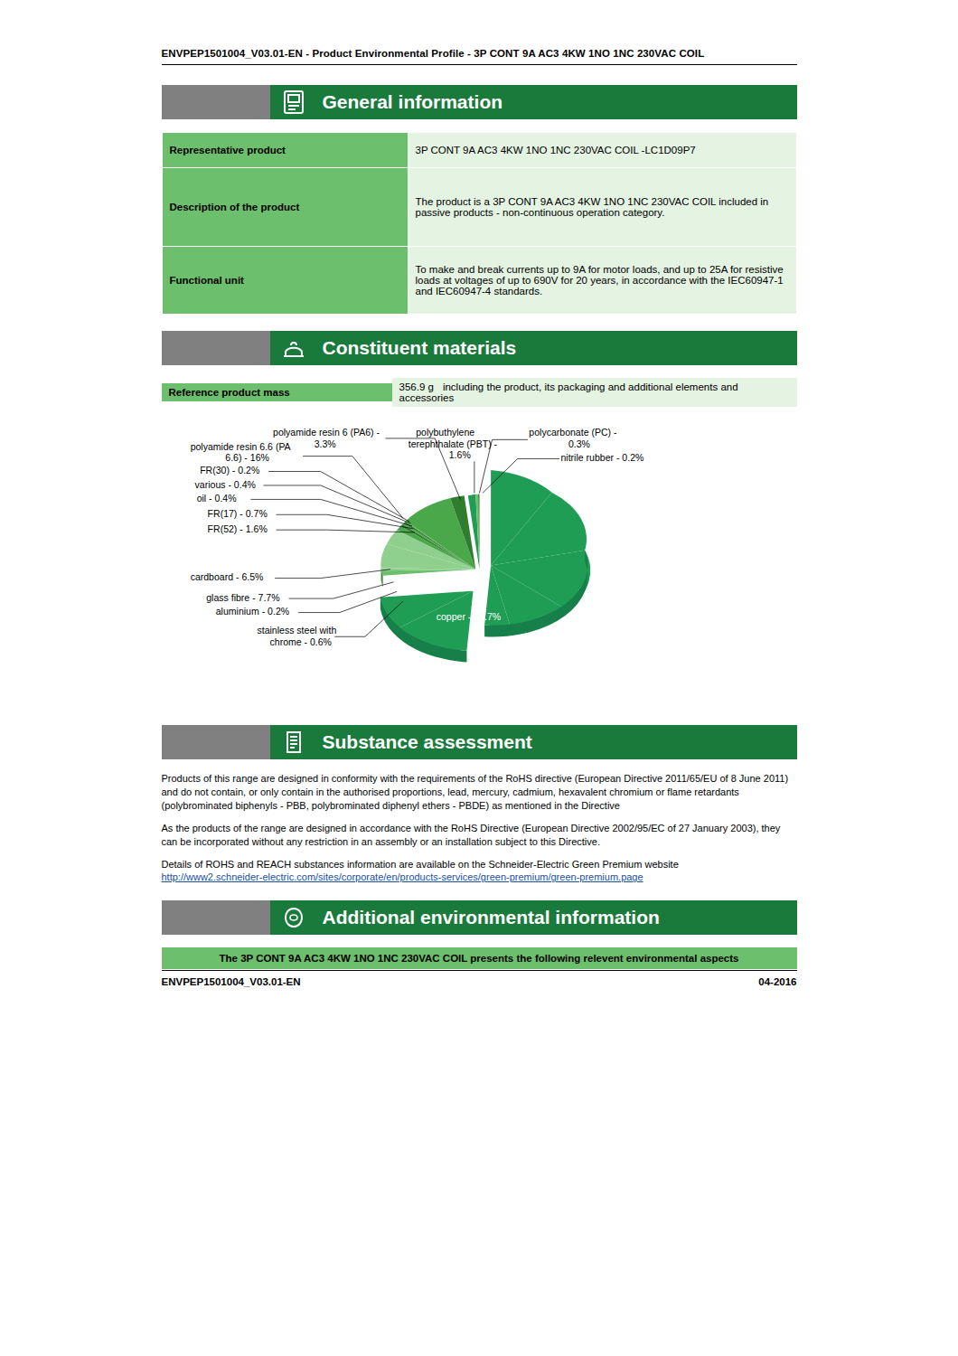ENVPEP1501004_V03.01-EN - Product Environmental Profile - 3P CONT 9A AC3 4KW 1NO 1NC 230VAC COIL
General information
| Representative product | 3P CONT 9A AC3 4KW 1NO 1NC 230VAC COIL -LC1D09P7 |
| Description of the product | The product is a 3P CONT 9A AC3 4KW 1NO 1NC 230VAC COIL included in passive products - non-continuous operation category. |
| Functional unit | To make and break currents up to 9A for motor loads, and up to 25A for resistive loads at voltages of up to 690V for 20 years, in accordance with the IEC60947-1 and IEC60947-4 standards. |
Constituent materials
Reference product mass
356.9 g including the product, its packaging and additional elements and accessories
polyamide resin 6 (PA6) - 3.3% polybuthylene terephthalate (PBT) - 1.6% polycarbonate (PC) - 0.3% nitrile rubber - 0.2% polyamide resin 6.6 (PA 6.6) - 16% FR(30) - 0.2% various - 0.4% oil - 0.4% FR(17) - 0.7% FR(52) - 1.6% cardboard - 6.5% glass fibre - 7.7% aluminium - 0.2% stainless steel with chrome - 0.6% steel - 44.4% copper - 15.7%
Substance assessment
Products of this range are designed in conformity with the requirements of the RoHS directive (European Directive 2011/65/EU of 8 June 2011) and do not contain, or only contain in the authorised proportions, lead, mercury, cadmium, hexavalent chromium or flame retardants (polybrominated biphenyls - PBB, polybrominated diphenyl ethers - PBDE) as mentioned in the Directive
As the products of the range are designed in accordance with the RoHS Directive (European Directive 2002/95/EC of 27 January 2003), they can be incorporated without any restriction in an assembly or an installation subject to this Directive.
Details of ROHS and REACH substances information are available on the Schneider-Electric Green Premium website
http://www2.schneider-electric.com/sites/corporate/en/products-services/green-premium/green-premium.page
Additional environmental information
The 3P CONT 9A AC3 4KW 1NO 1NC 230VAC COIL presents the following relevent environmental aspects
ENVPEP1501004_V03.01-EN
04-2016